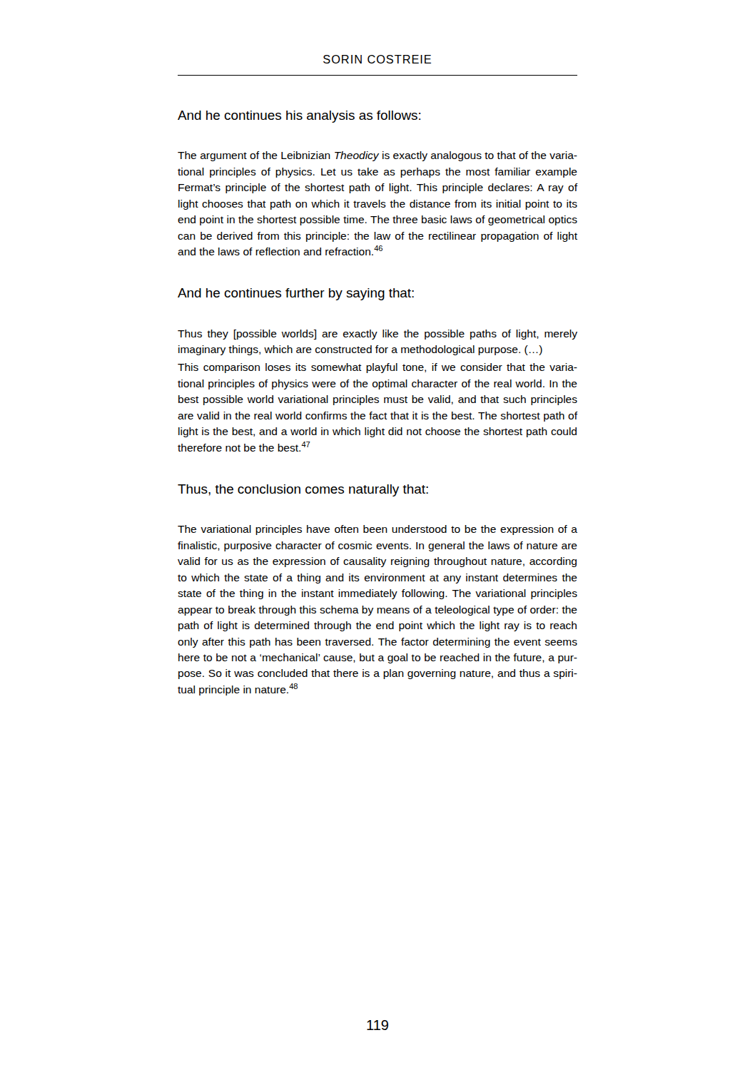Sorin Costreie
And he continues his analysis as follows:
The argument of the Leibnizian Theodicy is exactly analogous to that of the variational principles of physics. Let us take as perhaps the most familiar example Fermat’s principle of the shortest path of light. This principle declares: A ray of light chooses that path on which it travels the distance from its initial point to its end point in the shortest possible time. The three basic laws of geometrical optics can be derived from this principle: the law of the rectilinear propagation of light and the laws of reflection and refraction.46
And he continues further by saying that:
Thus they [possible worlds] are exactly like the possible paths of light, merely imaginary things, which are constructed for a methodological purpose. (…)
This comparison loses its somewhat playful tone, if we consider that the variational principles of physics were of the optimal character of the real world. In the best possible world variational principles must be valid, and that such principles are valid in the real world confirms the fact that it is the best. The shortest path of light is the best, and a world in which light did not choose the shortest path could therefore not be the best.47
Thus, the conclusion comes naturally that:
The variational principles have often been understood to be the expression of a finalistic, purposive character of cosmic events. In general the laws of nature are valid for us as the expression of causality reigning throughout nature, according to which the state of a thing and its environment at any instant determines the state of the thing in the instant immediately following. The variational principles appear to break through this schema by means of a teleological type of order: the path of light is determined through the end point which the light ray is to reach only after this path has been traversed. The factor determining the event seems here to be not a ‘mechanical’ cause, but a goal to be reached in the future, a purpose. So it was concluded that there is a plan governing nature, and thus a spiritual principle in nature.48
119